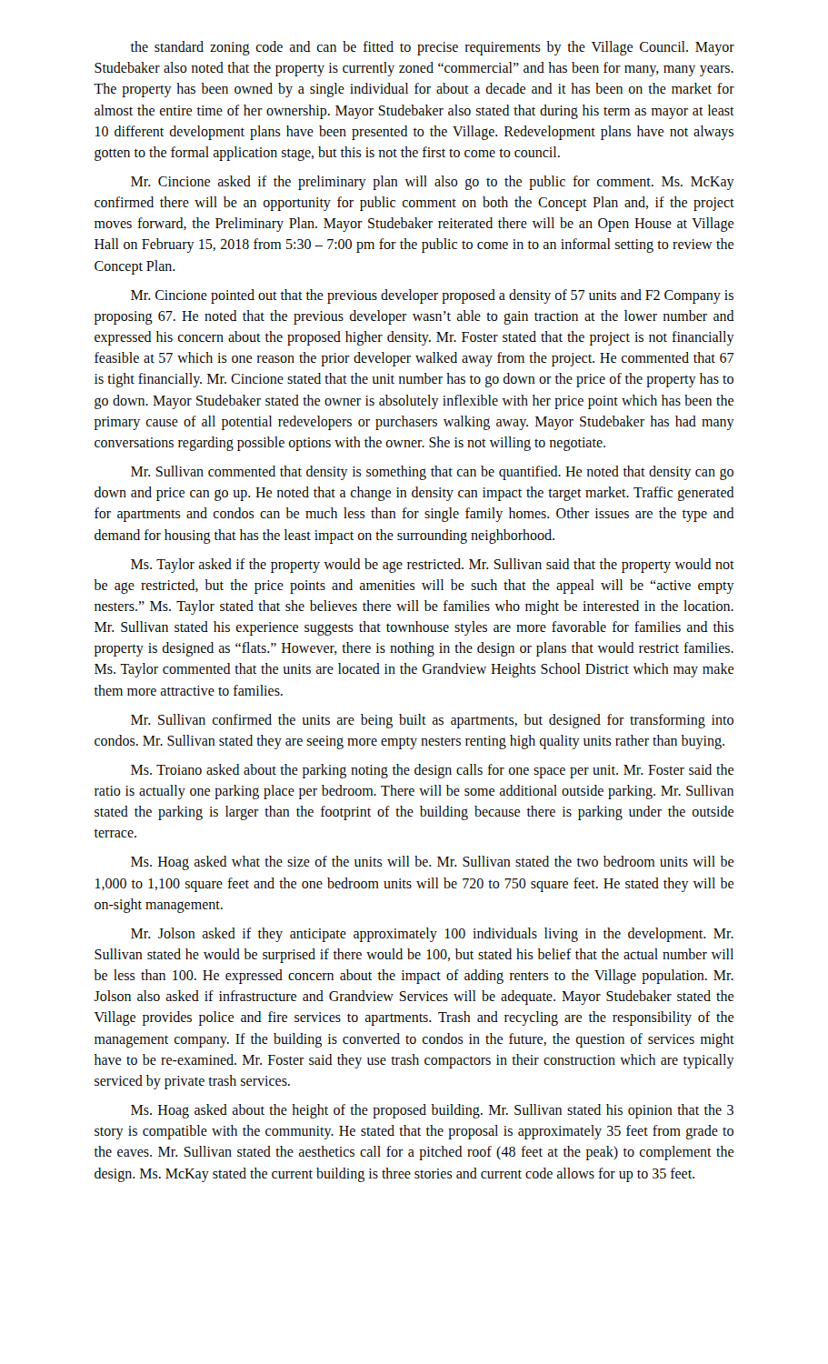the standard zoning code and can be fitted to precise requirements by the Village Council. Mayor Studebaker also noted that the property is currently zoned “commercial” and has been for many, many years. The property has been owned by a single individual for about a decade and it has been on the market for almost the entire time of her ownership. Mayor Studebaker also stated that during his term as mayor at least 10 different development plans have been presented to the Village. Redevelopment plans have not always gotten to the formal application stage, but this is not the first to come to council.
Mr. Cincione asked if the preliminary plan will also go to the public for comment. Ms. McKay confirmed there will be an opportunity for public comment on both the Concept Plan and, if the project moves forward, the Preliminary Plan. Mayor Studebaker reiterated there will be an Open House at Village Hall on February 15, 2018 from 5:30 – 7:00 pm for the public to come in to an informal setting to review the Concept Plan.
Mr. Cincione pointed out that the previous developer proposed a density of 57 units and F2 Company is proposing 67. He noted that the previous developer wasn’t able to gain traction at the lower number and expressed his concern about the proposed higher density. Mr. Foster stated that the project is not financially feasible at 57 which is one reason the prior developer walked away from the project. He commented that 67 is tight financially. Mr. Cincione stated that the unit number has to go down or the price of the property has to go down. Mayor Studebaker stated the owner is absolutely inflexible with her price point which has been the primary cause of all potential redevelopers or purchasers walking away. Mayor Studebaker has had many conversations regarding possible options with the owner. She is not willing to negotiate.
Mr. Sullivan commented that density is something that can be quantified. He noted that density can go down and price can go up. He noted that a change in density can impact the target market. Traffic generated for apartments and condos can be much less than for single family homes. Other issues are the type and demand for housing that has the least impact on the surrounding neighborhood.
Ms. Taylor asked if the property would be age restricted. Mr. Sullivan said that the property would not be age restricted, but the price points and amenities will be such that the appeal will be “active empty nesters.” Ms. Taylor stated that she believes there will be families who might be interested in the location. Mr. Sullivan stated his experience suggests that townhouse styles are more favorable for families and this property is designed as “flats.” However, there is nothing in the design or plans that would restrict families. Ms. Taylor commented that the units are located in the Grandview Heights School District which may make them more attractive to families.
Mr. Sullivan confirmed the units are being built as apartments, but designed for transforming into condos. Mr. Sullivan stated they are seeing more empty nesters renting high quality units rather than buying.
Ms. Troiano asked about the parking noting the design calls for one space per unit. Mr. Foster said the ratio is actually one parking place per bedroom. There will be some additional outside parking. Mr. Sullivan stated the parking is larger than the footprint of the building because there is parking under the outside terrace.
Ms. Hoag asked what the size of the units will be. Mr. Sullivan stated the two bedroom units will be 1,000 to 1,100 square feet and the one bedroom units will be 720 to 750 square feet. He stated they will be on-sight management.
Mr. Jolson asked if they anticipate approximately 100 individuals living in the development. Mr. Sullivan stated he would be surprised if there would be 100, but stated his belief that the actual number will be less than 100. He expressed concern about the impact of adding renters to the Village population. Mr. Jolson also asked if infrastructure and Grandview Services will be adequate. Mayor Studebaker stated the Village provides police and fire services to apartments. Trash and recycling are the responsibility of the management company. If the building is converted to condos in the future, the question of services might have to be re-examined. Mr. Foster said they use trash compactors in their construction which are typically serviced by private trash services.
Ms. Hoag asked about the height of the proposed building. Mr. Sullivan stated his opinion that the 3 story is compatible with the community. He stated that the proposal is approximately 35 feet from grade to the eaves. Mr. Sullivan stated the aesthetics call for a pitched roof (48 feet at the peak) to complement the design. Ms. McKay stated the current building is three stories and current code allows for up to 35 feet.